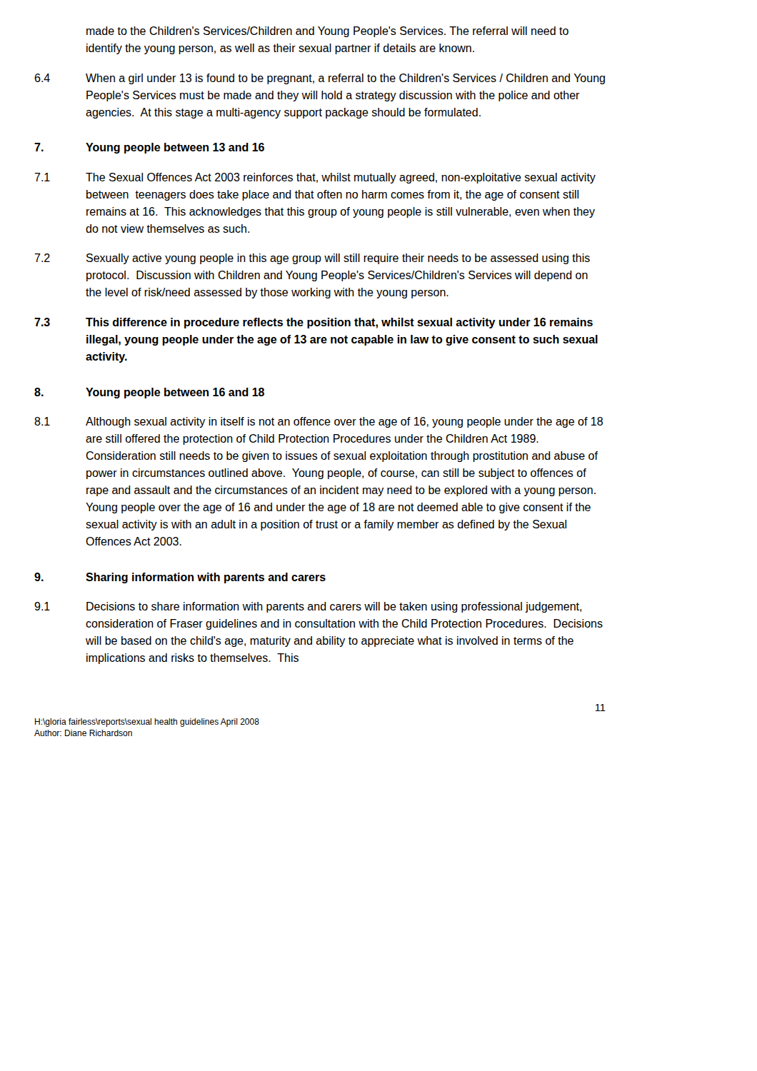made to the Children's Services/Children and Young People's Services. The referral will need to identify the young person, as well as their sexual partner if details are known.
6.4
When a girl under 13 is found to be pregnant, a referral to the Children's Services / Children and Young People's Services must be made and they will hold a strategy discussion with the police and other agencies. At this stage a multi-agency support package should be formulated.
7. Young people between 13 and 16
7.1
The Sexual Offences Act 2003 reinforces that, whilst mutually agreed, non-exploitative sexual activity between teenagers does take place and that often no harm comes from it, the age of consent still remains at 16. This acknowledges that this group of young people is still vulnerable, even when they do not view themselves as such.
7.2
Sexually active young people in this age group will still require their needs to be assessed using this protocol. Discussion with Children and Young People's Services/Children's Services will depend on the level of risk/need assessed by those working with the young person.
7.3
This difference in procedure reflects the position that, whilst sexual activity under 16 remains illegal, young people under the age of 13 are not capable in law to give consent to such sexual activity.
8. Young people between 16 and 18
8.1
Although sexual activity in itself is not an offence over the age of 16, young people under the age of 18 are still offered the protection of Child Protection Procedures under the Children Act 1989. Consideration still needs to be given to issues of sexual exploitation through prostitution and abuse of power in circumstances outlined above. Young people, of course, can still be subject to offences of rape and assault and the circumstances of an incident may need to be explored with a young person. Young people over the age of 16 and under the age of 18 are not deemed able to give consent if the sexual activity is with an adult in a position of trust or a family member as defined by the Sexual Offences Act 2003.
9. Sharing information with parents and carers
9.1
Decisions to share information with parents and carers will be taken using professional judgement, consideration of Fraser guidelines and in consultation with the Child Protection Procedures. Decisions will be based on the child's age, maturity and ability to appreciate what is involved in terms of the implications and risks to themselves. This
11
H:\gloria fairless\reports\sexual health guidelines April 2008
Author: Diane Richardson